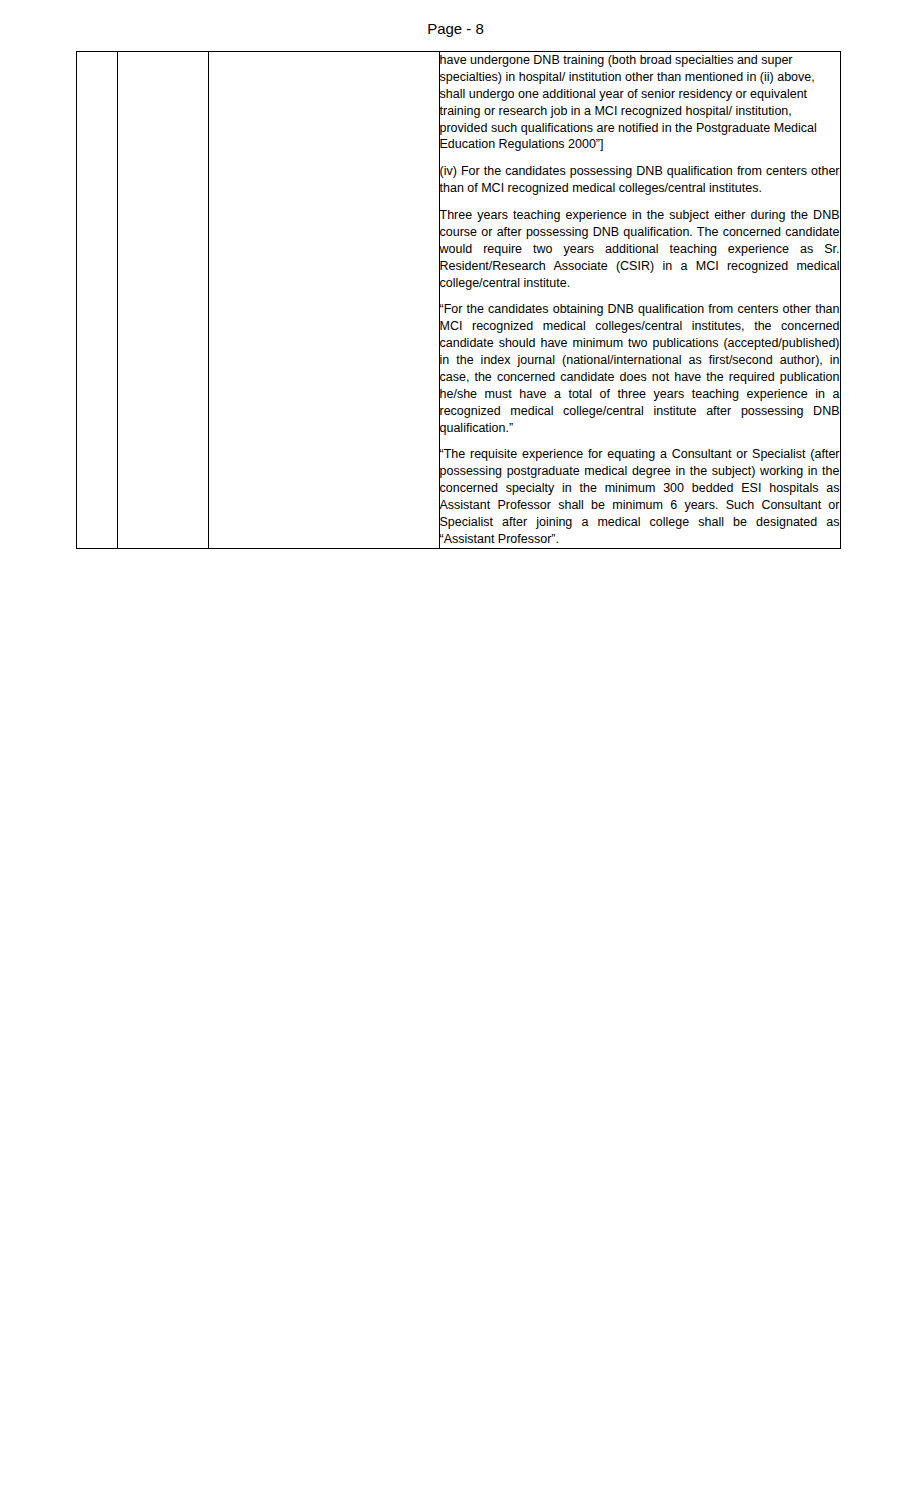Page - 8
| | | | have undergone DNB training (both broad specialties and super specialties) in hospital/ institution other than mentioned in (ii) above, shall undergo one additional year of senior residency or equivalent training or research job in a MCI recognized hospital/ institution, provided such qualifications are notified in the Postgraduate Medical Education Regulations 2000”] (iv) For the candidates possessing DNB qualification from centers other than of MCI recognized medical colleges/central institutes. Three years teaching experience in the subject either during the DNB course or after possessing DNB qualification. The concerned candidate would require two years additional teaching experience as Sr. Resident/Research Associate (CSIR) in a MCI recognized medical college/central institute. “For the candidates obtaining DNB qualification from centers other than MCI recognized medical colleges/central institutes, the concerned candidate should have minimum two publications (accepted/published) in the index journal (national/international as first/second author), in case, the concerned candidate does not have the required publication he/she must have a total of three years teaching experience in a recognized medical college/central institute after possessing DNB qualification.” “The requisite experience for equating a Consultant or Specialist (after possessing postgraduate medical degree in the subject) working in the concerned specialty in the minimum 300 bedded ESI hospitals as Assistant Professor shall be minimum 6 years. Such Consultant or Specialist after joining a medical college shall be designated as “Assistant Professor”. |